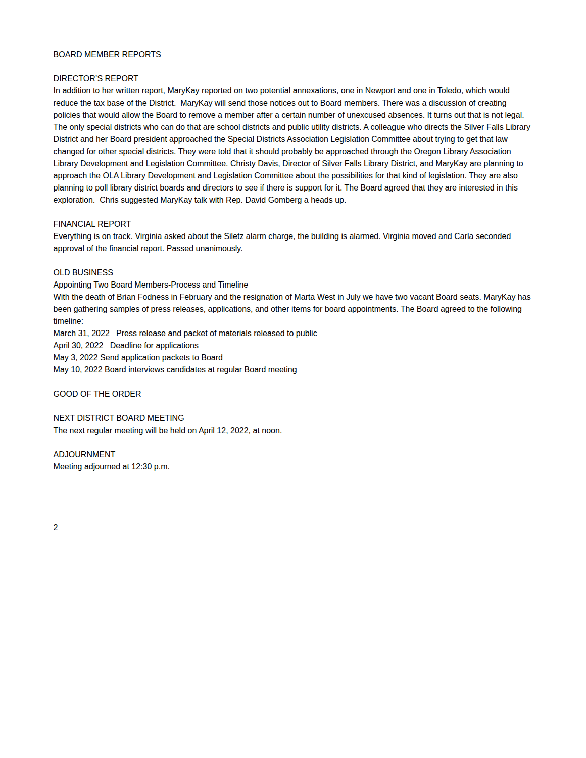BOARD MEMBER REPORTS
DIRECTOR’S REPORT
In addition to her written report, MaryKay reported on two potential annexations, one in Newport and one in Toledo, which would reduce the tax base of the District. MaryKay will send those notices out to Board members. There was a discussion of creating policies that would allow the Board to remove a member after a certain number of unexcused absences. It turns out that is not legal. The only special districts who can do that are school districts and public utility districts. A colleague who directs the Silver Falls Library District and her Board president approached the Special Districts Association Legislation Committee about trying to get that law changed for other special districts. They were told that it should probably be approached through the Oregon Library Association Library Development and Legislation Committee. Christy Davis, Director of Silver Falls Library District, and MaryKay are planning to approach the OLA Library Development and Legislation Committee about the possibilities for that kind of legislation. They are also planning to poll library district boards and directors to see if there is support for it. The Board agreed that they are interested in this exploration. Chris suggested MaryKay talk with Rep. David Gomberg a heads up.
FINANCIAL REPORT
Everything is on track. Virginia asked about the Siletz alarm charge, the building is alarmed. Virginia moved and Carla seconded approval of the financial report. Passed unanimously.
OLD BUSINESS
Appointing Two Board Members-Process and Timeline
With the death of Brian Fodness in February and the resignation of Marta West in July we have two vacant Board seats. MaryKay has been gathering samples of press releases, applications, and other items for board appointments. The Board agreed to the following timeline:
March 31, 2022 Press release and packet of materials released to public
April 30, 2022 Deadline for applications
May 3, 2022 Send application packets to Board
May 10, 2022 Board interviews candidates at regular Board meeting
GOOD OF THE ORDER
NEXT DISTRICT BOARD MEETING
The next regular meeting will be held on April 12, 2022, at noon.
ADJOURNMENT
Meeting adjourned at 12:30 p.m.
2